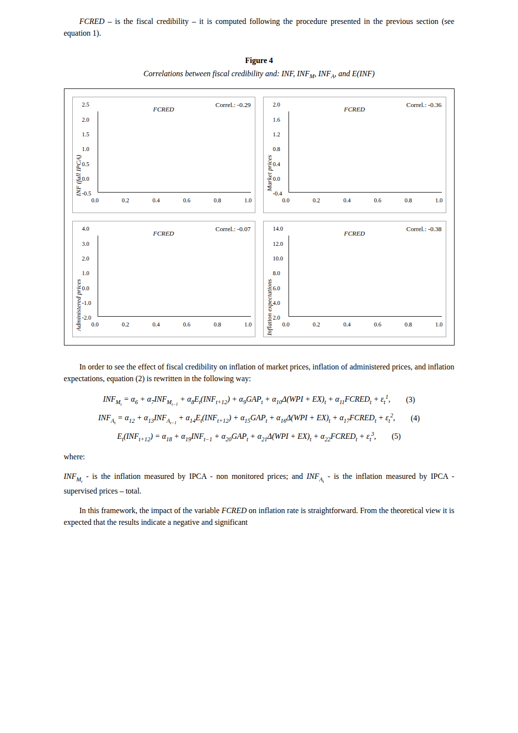FCRED – is the fiscal credibility – it is computed following the procedure presented in the previous section (see equation 1).
Figure 4
Correlations between fiscal credibility and: INF, INFM, INFA, and E(INF)
Correl.: -0.29
INF (full IPCA)
2.5 2.0 1.5 1.0 0.5 0.0 -0.5
0.0 0.2 0.4 0.6 0.8 1.0
FCRED
Correl.: -0.36
Market prices
2.0 1.6 1.2 0.8 0.4 0.0 -0.4
0.0 0.2 0.4 0.6 0.8 1.0
FCRED
Correl.: -0.07
Administered prices
4.0 3.0 2.0 1.0 0.0 -1.0 -2.0
0.0 0.2 0.4 0.6 0.8 1.0
FCRED
Correl.: -0.38
Inflation expectations
14.0 12.0 10.0 8.0 6.0 4.0 2.0
0.0 0.2 0.4 0.6 0.8 1.0
FCRED
In order to see the effect of fiscal credibility on inflation of market prices, inflation of administered prices, and inflation expectations, equation (2) is rewritten in the following way:
INFMt = α6 + α7INFMt−1 + α8Et(INFt+12) + α9GAPt + α10Δ(WPI + EX)t + α11FCREDt + εt1, (3)
INFAt = α12 + α13INFAt−1 + α14Et(INFt+12) + α15GAPt + α16Δ(WPI + EX)t + α17FCREDt + εt2, (4)
Et(INFt+12) = α18 + α19INFt−1 + α20GAPt + α21Δ(WPI + EX)t + α22FCREDt + εt3, (5)
where:
INFMt - is the inflation measured by IPCA - non monitored prices; and INFAt - is the inflation measured by IPCA - supervised prices – total.
In this framework, the impact of the variable FCRED on inflation rate is straightforward. From the theoretical view it is expected that the results indicate a negative and significant